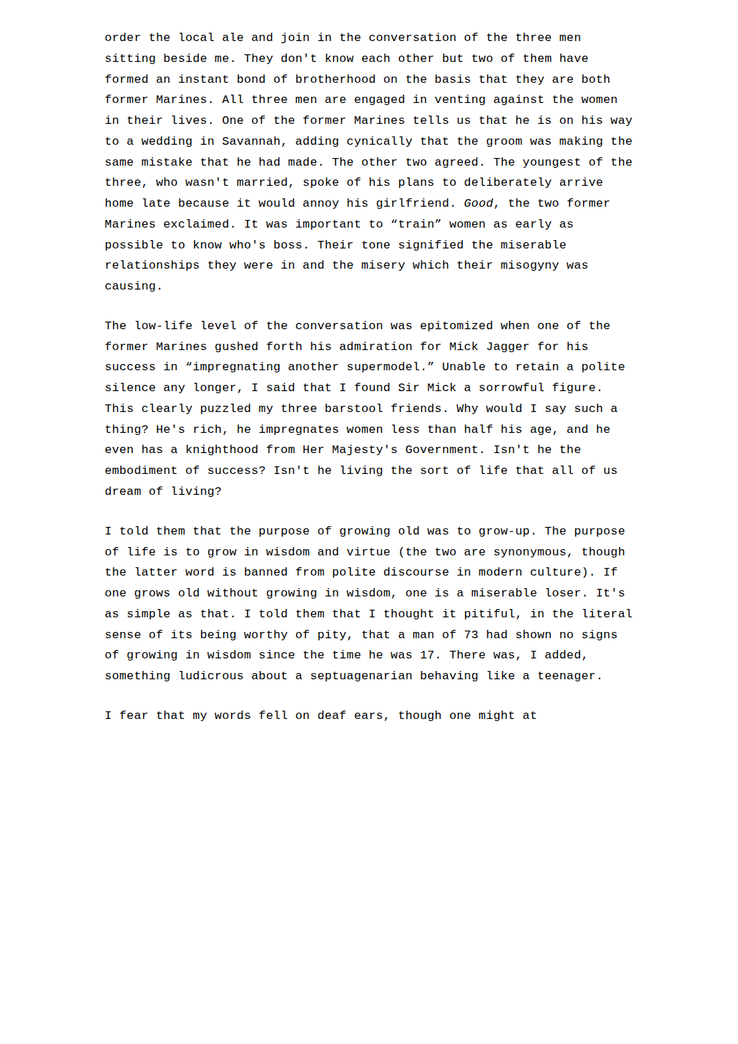order the local ale and join in the conversation of the three men sitting beside me. They don't know each other but two of them have formed an instant bond of brotherhood on the basis that they are both former Marines. All three men are engaged in venting against the women in their lives. One of the former Marines tells us that he is on his way to a wedding in Savannah, adding cynically that the groom was making the same mistake that he had made. The other two agreed. The youngest of the three, who wasn't married, spoke of his plans to deliberately arrive home late because it would annoy his girlfriend. Good, the two former Marines exclaimed. It was important to “train” women as early as possible to know who's boss. Their tone signified the miserable relationships they were in and the misery which their misogyny was causing.
The low-life level of the conversation was epitomized when one of the former Marines gushed forth his admiration for Mick Jagger for his success in “impregnating another supermodel.” Unable to retain a polite silence any longer, I said that I found Sir Mick a sorrowful figure. This clearly puzzled my three barstool friends. Why would I say such a thing? He's rich, he impregnates women less than half his age, and he even has a knighthood from Her Majesty's Government. Isn't he the embodiment of success? Isn't he living the sort of life that all of us dream of living?
I told them that the purpose of growing old was to grow-up. The purpose of life is to grow in wisdom and virtue (the two are synonymous, though the latter word is banned from polite discourse in modern culture). If one grows old without growing in wisdom, one is a miserable loser. It's as simple as that. I told them that I thought it pitiful, in the literal sense of its being worthy of pity, that a man of 73 had shown no signs of growing in wisdom since the time he was 17. There was, I added, something ludicrous about a septuagenarian behaving like a teenager.
I fear that my words fell on deaf ears, though one might at